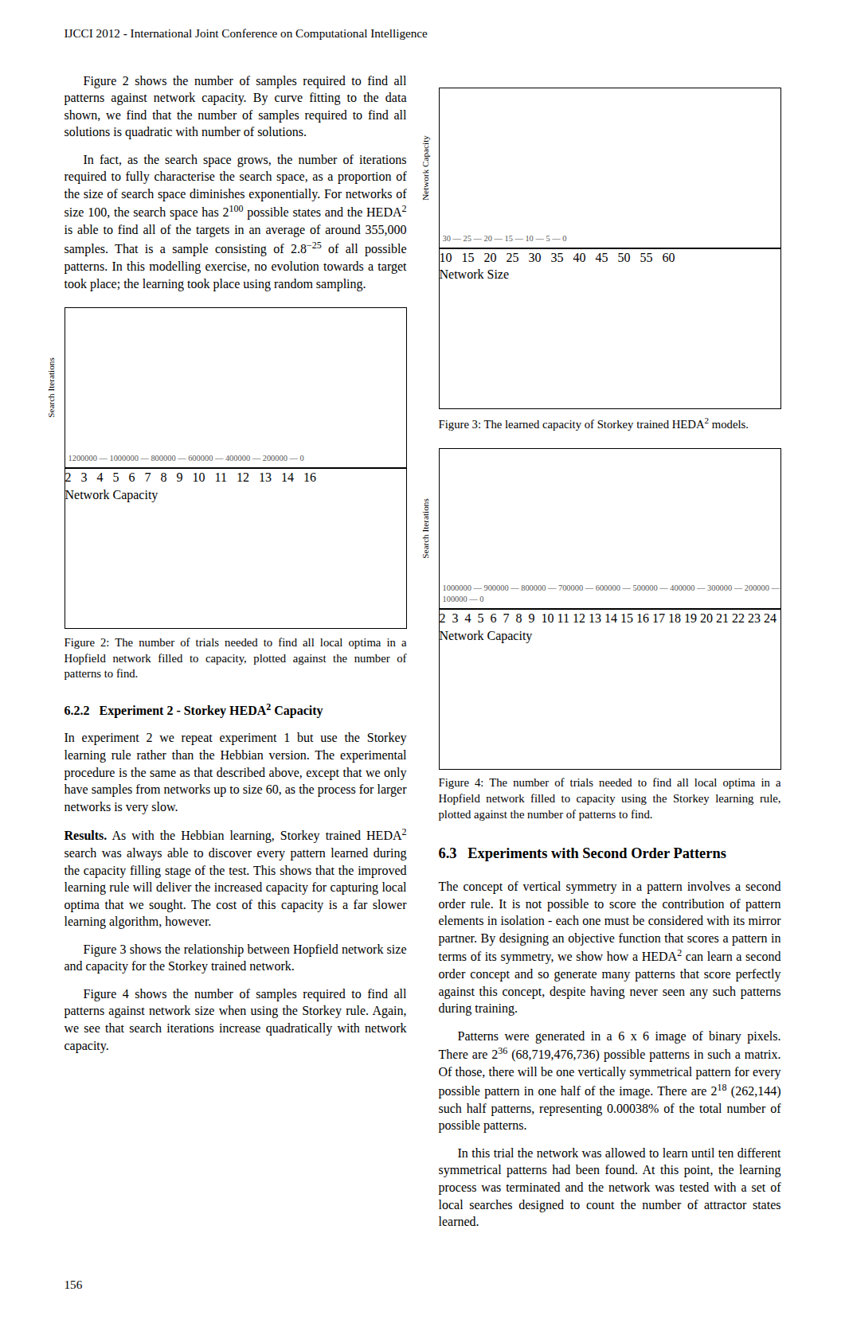IJCCI 2012 - International Joint Conference on Computational Intelligence
Figure 2 shows the number of samples required to find all patterns against network capacity. By curve fitting to the data shown, we find that the number of samples required to find all solutions is quadratic with number of solutions.
In fact, as the search space grows, the number of iterations required to fully characterise the search space, as a proportion of the size of search space diminishes exponentially. For networks of size 100, the search space has 2100 possible states and the HEDA2 is able to find all of the targets in an average of around 355,000 samples. That is a sample consisting of 2.8−25 of all possible patterns. In this modelling exercise, no evolution towards a target took place; the learning took place using random sampling.
Search Iterations 1200000 — 1000000 — 800000 — 600000 — 400000 — 200000 — 0
2 3 4 5 6 7 8 9 10 11 12 13 14 16
Network Capacity
Figure 2: The number of trials needed to find all local optima in a Hopfield network filled to capacity, plotted against the number of patterns to find.
6.2.2 Experiment 2 - Storkey HEDA2 Capacity
In experiment 2 we repeat experiment 1 but use the Storkey learning rule rather than the Hebbian version. The experimental procedure is the same as that described above, except that we only have samples from networks up to size 60, as the process for larger networks is very slow.
Results. As with the Hebbian learning, Storkey trained HEDA2 search was always able to discover every pattern learned during the capacity filling stage of the test. This shows that the improved learning rule will deliver the increased capacity for capturing local optima that we sought. The cost of this capacity is a far slower learning algorithm, however.
Figure 3 shows the relationship between Hopfield network size and capacity for the Storkey trained network.
Figure 4 shows the number of samples required to find all patterns against network size when using the Storkey rule. Again, we see that search iterations increase quadratically with network capacity.
Network Capacity 30 — 25 — 20 — 15 — 10 — 5 — 0
10 15 20 25 30 35 40 45 50 55 60
Network Size
Figure 3: The learned capacity of Storkey trained HEDA2 models.
Search Iterations 1000000 — 900000 — 800000 — 700000 — 600000 — 500000 — 400000 — 300000 — 200000 — 100000 — 0
2 3 4 5 6 7 8 9 10 11 12 13 14 15 16 17 18 19 20 21 22 23 24
Network Capacity
Figure 4: The number of trials needed to find all local optima in a Hopfield network filled to capacity using the Storkey learning rule, plotted against the number of patterns to find.
6.3 Experiments with Second Order Patterns
The concept of vertical symmetry in a pattern involves a second order rule. It is not possible to score the contribution of pattern elements in isolation - each one must be considered with its mirror partner. By designing an objective function that scores a pattern in terms of its symmetry, we show how a HEDA2 can learn a second order concept and so generate many patterns that score perfectly against this concept, despite having never seen any such patterns during training.
Patterns were generated in a 6 x 6 image of binary pixels. There are 236 (68,719,476,736) possible patterns in such a matrix. Of those, there will be one vertically symmetrical pattern for every possible pattern in one half of the image. There are 218 (262,144) such half patterns, representing 0.00038% of the total number of possible patterns.
In this trial the network was allowed to learn until ten different symmetrical patterns had been found. At this point, the learning process was terminated and the network was tested with a set of local searches designed to count the number of attractor states learned.
156